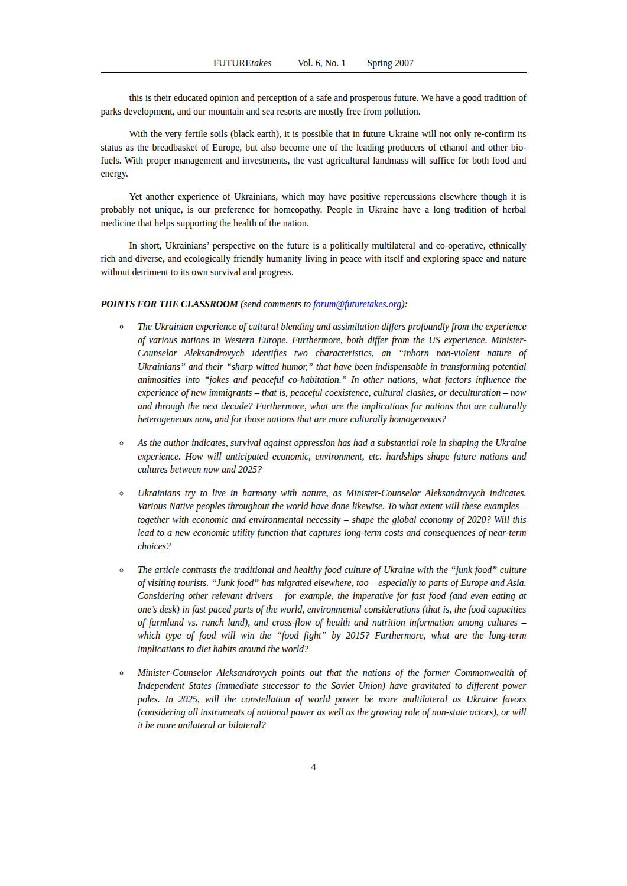FUTUREtakes Vol. 6, No. 1 Spring 2007
this is their educated opinion and perception of a safe and prosperous future. We have a good tradition of parks development, and our mountain and sea resorts are mostly free from pollution.
With the very fertile soils (black earth), it is possible that in future Ukraine will not only re-confirm its status as the breadbasket of Europe, but also become one of the leading producers of ethanol and other bio-fuels. With proper management and investments, the vast agricultural landmass will suffice for both food and energy.
Yet another experience of Ukrainians, which may have positive repercussions elsewhere though it is probably not unique, is our preference for homeopathy. People in Ukraine have a long tradition of herbal medicine that helps supporting the health of the nation.
In short, Ukrainians’ perspective on the future is a politically multilateral and co-operative, ethnically rich and diverse, and ecologically friendly humanity living in peace with itself and exploring space and nature without detriment to its own survival and progress.
POINTS FOR THE CLASSROOM (send comments to forum@futuretakes.org):
The Ukrainian experience of cultural blending and assimilation differs profoundly from the experience of various nations in Western Europe. Furthermore, both differ from the US experience. Minister-Counselor Aleksandrovych identifies two characteristics, an “inborn non-violent nature of Ukrainians” and their “sharp witted humor,” that have been indispensable in transforming potential animosities into “jokes and peaceful co-habitation.” In other nations, what factors influence the experience of new immigrants – that is, peaceful coexistence, cultural clashes, or deculturation – now and through the next decade? Furthermore, what are the implications for nations that are culturally heterogeneous now, and for those nations that are more culturally homogeneous?
As the author indicates, survival against oppression has had a substantial role in shaping the Ukraine experience. How will anticipated economic, environment, etc. hardships shape future nations and cultures between now and 2025?
Ukrainians try to live in harmony with nature, as Minister-Counselor Aleksandrovych indicates. Various Native peoples throughout the world have done likewise. To what extent will these examples – together with economic and environmental necessity – shape the global economy of 2020? Will this lead to a new economic utility function that captures long-term costs and consequences of near-term choices?
The article contrasts the traditional and healthy food culture of Ukraine with the “junk food” culture of visiting tourists. “Junk food” has migrated elsewhere, too – especially to parts of Europe and Asia. Considering other relevant drivers – for example, the imperative for fast food (and even eating at one’s desk) in fast paced parts of the world, environmental considerations (that is, the food capacities of farmland vs. ranch land), and cross-flow of health and nutrition information among cultures – which type of food will win the “food fight” by 2015? Furthermore, what are the long-term implications to diet habits around the world?
Minister-Counselor Aleksandrovych points out that the nations of the former Commonwealth of Independent States (immediate successor to the Soviet Union) have gravitated to different power poles. In 2025, will the constellation of world power be more multilateral as Ukraine favors (considering all instruments of national power as well as the growing role of non-state actors), or will it be more unilateral or bilateral?
4